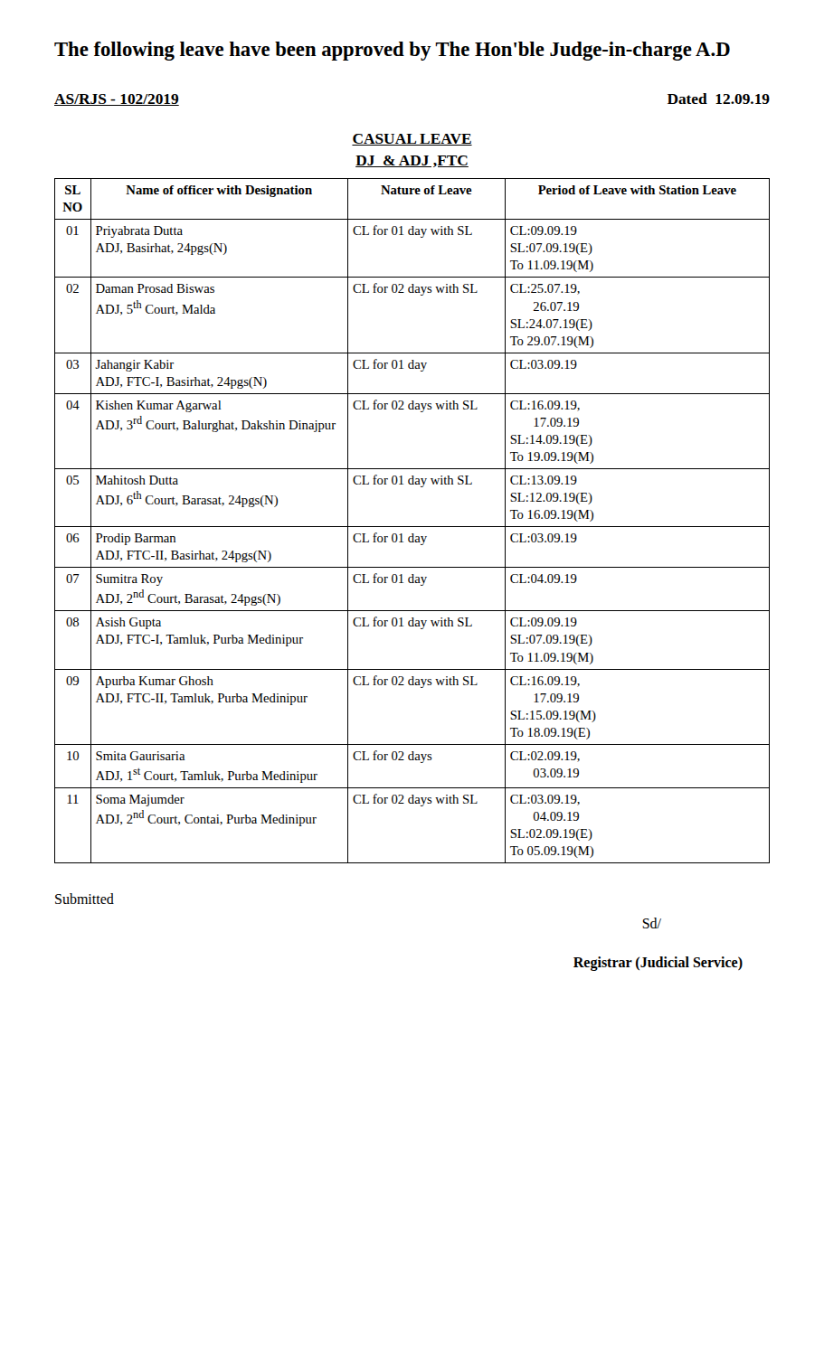The following leave have been approved by The Hon'ble Judge-in-charge A.D
AS/RJS - 102/2019 Dated 12.09.19
CASUAL LEAVE DJ & ADJ ,FTC
| SL NO | Name of officer with Designation | Nature of Leave | Period of Leave with Station Leave |
| --- | --- | --- | --- |
| 01 | Priyabrata Dutta ADJ, Basirhat, 24pgs(N) | CL for 01 day with SL | CL:09.09.19 SL:07.09.19(E) To 11.09.19(M) |
| 02 | Daman Prosad Biswas ADJ, 5 th Court, Malda | CL for 02 days with SL | CL:25.07.19, 26.07.19 SL:24.07.19(E) To 29.07.19(M) |
| 03 | Jahangir Kabir ADJ, FTC-I, Basirhat, 24pgs(N) | CL for 01 day | CL:03.09.19 |
| 04 | Kishen Kumar Agarwal ADJ, 3 rd Court, Balurghat, Dakshin Dinajpur | CL for 02 days with SL | CL:16.09.19, 17.09.19 SL:14.09.19(E) To 19.09.19(M) |
| 05 | Mahitosh Dutta ADJ, 6 th Court, Barasat, 24pgs(N) | CL for 01 day with SL | CL:13.09.19 SL:12.09.19(E) To 16.09.19(M) |
| 06 | Prodip Barman ADJ, FTC-II, Basirhat, 24pgs(N) | CL for 01 day | CL:03.09.19 |
| 07 | Sumitra Roy ADJ, 2 nd Court, Barasat, 24pgs(N) | CL for 01 day | CL:04.09.19 |
| 08 | Asish Gupta ADJ, FTC-I, Tamluk, Purba Medinipur | CL for 01 day with SL | CL:09.09.19 SL:07.09.19(E) To 11.09.19(M) |
| 09 | Apurba Kumar Ghosh ADJ, FTC-II, Tamluk, Purba Medinipur | CL for 02 days with SL | CL:16.09.19, 17.09.19 SL:15.09.19(M) To 18.09.19(E) |
| 10 | Smita Gaurisaria ADJ, 1 st Court, Tamluk, Purba Medinipur | CL for 02 days | CL:02.09.19, 03.09.19 |
| 11 | Soma Majumder ADJ, 2 nd Court, Contai, Purba Medinipur | CL for 02 days with SL | CL:03.09.19, 04.09.19 SL:02.09.19(E) To 05.09.19(M) |
Submitted
Sd/
Registrar (Judicial Service)